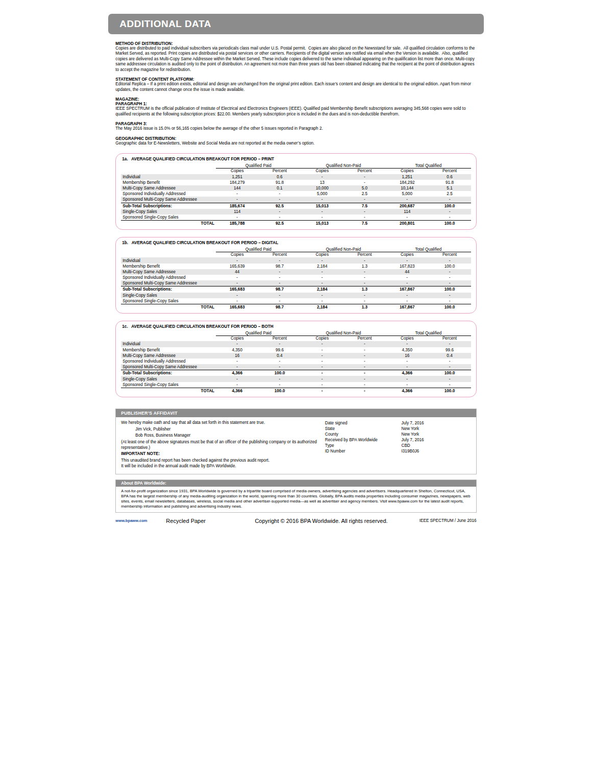ADDITIONAL DATA
METHOD OF DISTRIBUTION:
Copies are distributed to paid individual subscribers via periodicals class mail under U.S. Postal permit. Copies are also placed on the Newsstand for sale. All qualified circulation conforms to the Market Served, as reported. Print copies are distributed via postal services or other carriers. Recipients of the digital version are notified via email when the Version is available. Also, qualified copies are delivered as Multi-Copy Same Addressee within the Market Served. These include copies delivered to the same individual appearing on the qualification list more than once. Multi-copy same addressee circulation is audited only to the point of distribution. An agreement not more than three years old has been obtained indicating that the recipient at the point of distribution agrees to accept the magazine for redistribution.
STATEMENT OF CONTENT PLATFORM:
Editorial Replica – If a print edition exists, editorial and design are unchanged from the original print edition. Each issue’s content and design are identical to the original edition. Apart from minor updates, the content cannot change once the issue is made available.
MAGAZINE:
PARAGRAPH 1:
IEEE SPECTRUM is the official publication of Institute of Electrical and Electronics Engineers (IEEE). Qualified paid Membership Benefit subscriptions averaging 345,568 copies were sold to qualified recipients at the following subscription prices: $22.00. Members yearly subscription price is included in the dues and is non-deductible therefrom.
PARAGRAPH 3:
The May 2016 issue is 15.0% or 56,165 copies below the average of the other 5 issues reported in Paragraph 2.
GEOGRAPHIC DISTRIBUTION:
Geographic data for E-Newsletters, Website and Social Media are not reported at the media owner’s option.
1a. AVERAGE QUALIFIED CIRCULATION BREAKOUT FOR PERIOD – PRINT
| | Qualified Paid | Qualified Non-Paid | Total Qualified |
| | Copies | Percent | Copies | Percent | Copies | Percent |
| Individual | 1,251 | 0.6 | - | - | 1,251 | 0.6 |
| Membership Benefit | 184,279 | 91.8 | 13 | - | 184,292 | 91.8 |
| Multi-Copy Same Addressee | 144 | 0.1 | 10,000 | 5.0 | 10,144 | 5.1 |
| Sponsored Individually Addressed | - | - | 5,000 | 2.5 | 5,000 | 2.5 |
| Sponsored Multi-Copy Same Addressee | - | - | - | - | - | - |
| Sub-Total Subscriptions: | 185,674 | 92.5 | 15,013 | 7.5 | 200,687 | 100.0 |
| Single-Copy Sales | 114 | - | - | - | 114 | - |
| Sponsored Single-Copy Sales | - | - | - | - | - | - |
| TOTAL | 185,788 | 92.5 | 15,013 | 7.5 | 200,801 | 100.0 |
1b. AVERAGE QUALIFIED CIRCULATION BREAKOUT FOR PERIOD – DIGITAL
| | Qualified Paid | Qualified Non-Paid | Total Qualified |
| | Copies | Percent | Copies | Percent | Copies | Percent |
| Individual | - | - | - | - | - | - |
| Membership Benefit | 165,639 | 98.7 | 2,184 | 1.3 | 167,823 | 100.0 |
| Multi-Copy Same Addressee | 44 | - | - | - | 44 | - |
| Sponsored Individually Addressed | - | - | - | - | - | - |
| Sponsored Multi-Copy Same Addressee | - | - | - | - | - | - |
| Sub-Total Subscriptions: | 165,683 | 98.7 | 2,184 | 1.3 | 167,867 | 100.0 |
| Single-Copy Sales | - | - | - | - | - | - |
| Sponsored Single-Copy Sales | - | - | - | - | - | - |
| TOTAL | 165,683 | 98.7 | 2,184 | 1.3 | 167,867 | 100.0 |
1c. AVERAGE QUALIFIED CIRCULATION BREAKOUT FOR PERIOD – BOTH
| | Qualified Paid | Qualified Non-Paid | Total Qualified |
| | Copies | Percent | Copies | Percent | Copies | Percent |
| Individual | - | - | - | - | - | - |
| Membership Benefit | 4,350 | 99.6 | - | - | 4,350 | 99.6 |
| Multi-Copy Same Addressee | 16 | 0.4 | - | - | 16 | 0.4 |
| Sponsored Individually Addressed | - | - | - | - | - | - |
| Sponsored Multi-Copy Same Addressee | - | - | - | - | - | - |
| Sub-Total Subscriptions: | 4,366 | 100.0 | - | - | 4,366 | 100.0 |
| Single-Copy Sales | - | - | - | - | - | - |
| Sponsored Single-Copy Sales | - | - | - | - | - | - |
| TOTAL | 4,366 | 100.0 | - | - | 4,366 | 100.0 |
PUBLISHER’S AFFIDAVIT
We hereby make oath and say that all data set forth in this statement are true.
Jim Vick, Publisher
Bob Ross, Business Manager
(At least one of the above signatures must be that of an officer of the publishing company or its authorized representative.)
IMPORTANT NOTE:
This unaudited brand report has been checked against the previous audit report.
It will be included in the annual audit made by BPA Worldwide.
| Date signed | July 7, 2016 |
| State | New York |
| County | New York |
| Received by BPA Worldwide | July 7, 2016 |
| Type | CBD |
| ID Number | I319B0J6 |
About BPA Worldwide:
A not-for-profit organization since 1931, BPA Worldwide is governed by a tripartite board comprised of media owners, advertising agencies and advertisers. Headquartered in Shelton, Connecticut, USA, BPA has the largest membership of any media-auditing organization in the world, spanning more than 30 countries. Globally, BPA audits media properties including consumer magazines, newspapers, web sites, events, email newsletters, databases, wireless, social media and other advertiser-supported media—as well as advertiser and agency members. Visit www.bpaww.com for the latest audit reports, membership information and publishing and advertising industry news.
www.bpaww.com
Recycled Paper
Copyright © 2016 BPA Worldwide. All rights reserved.
IEEE SPECTRUM / June 2016